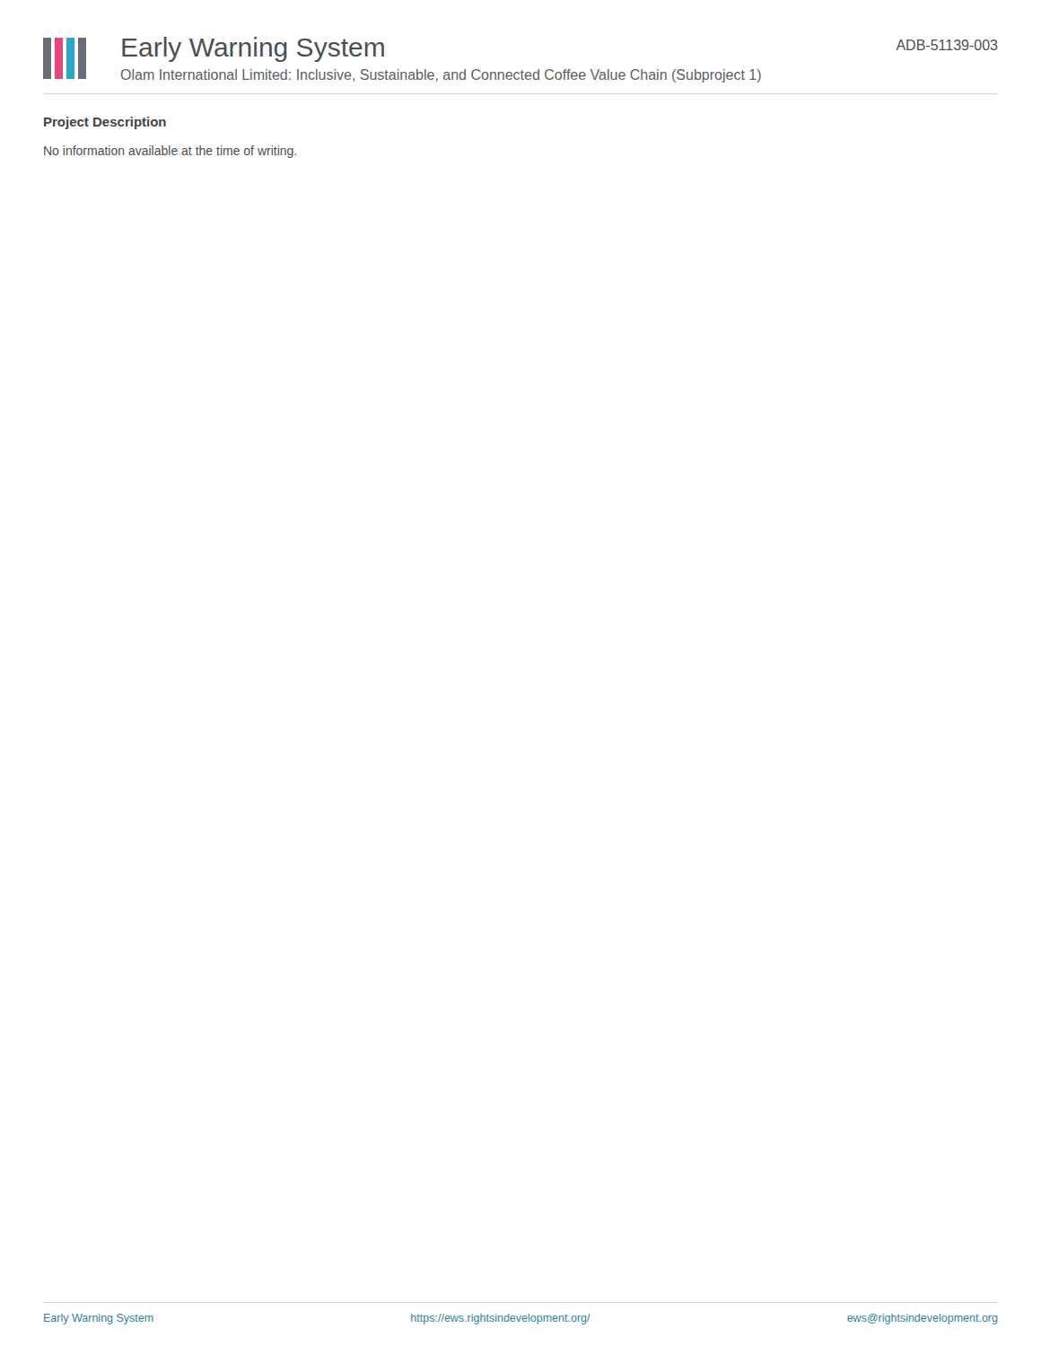Early Warning System
Olam International Limited: Inclusive, Sustainable, and Connected Coffee Value Chain (Subproject 1)
ADB-51139-003
Project Description
No information available at the time of writing.
Early Warning System
https://ews.rightsindevelopment.org/
ews@rightsindevelopment.org